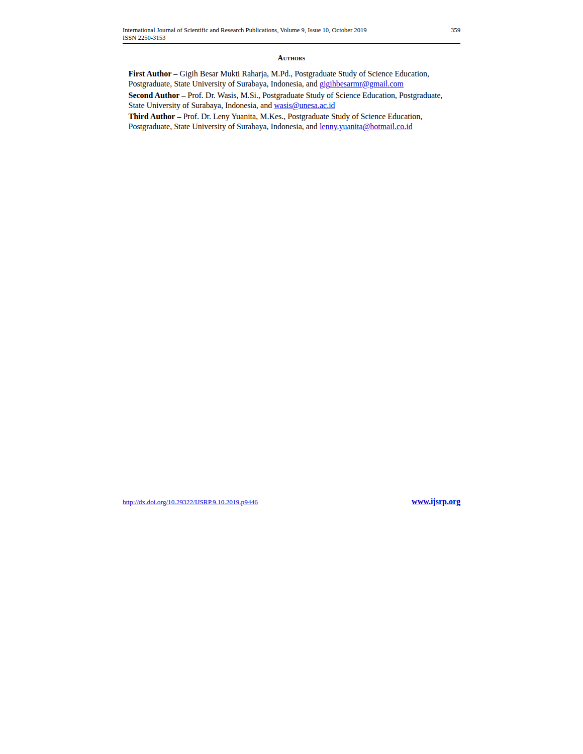International Journal of Scientific and Research Publications, Volume 9, Issue 10, October 2019
ISSN 2250-3153
359
Authors
First Author – Gigih Besar Mukti Raharja, M.Pd., Postgraduate Study of Science Education, Postgraduate, State University of Surabaya, Indonesia, and gigihbesarmr@gmail.com
Second Author – Prof. Dr. Wasis, M.Si., Postgraduate Study of Science Education, Postgraduate, State University of Surabaya, Indonesia, and wasis@unesa.ac.id
Third Author – Prof. Dr. Leny Yuanita, M.Kes., Postgraduate Study of Science Education, Postgraduate, State University of Surabaya, Indonesia, and lenny.yuanita@hotmail.co.id
http://dx.doi.org/10.29322/IJSRP.9.10.2019.p9446 www.ijsrp.org